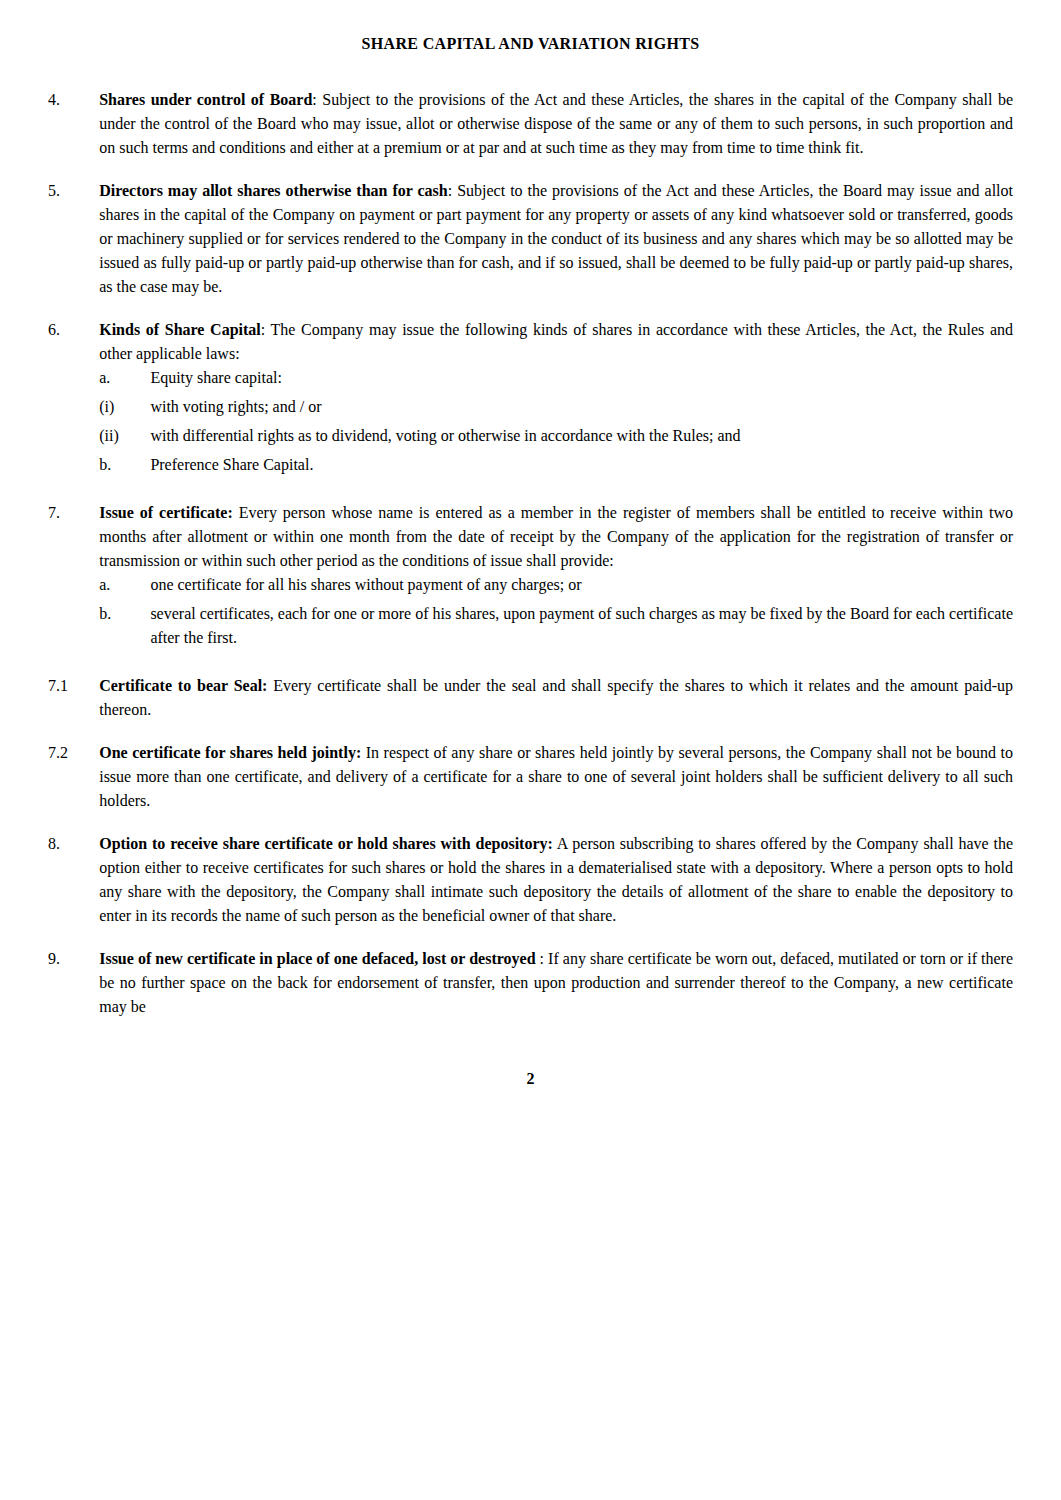SHARE CAPITAL AND VARIATION RIGHTS
4.
Shares under control of Board: Subject to the provisions of the Act and these Articles, the shares in the capital of the Company shall be under the control of the Board who may issue, allot or otherwise dispose of the same or any of them to such persons, in such proportion and on such terms and conditions and either at a premium or at par and at such time as they may from time to time think fit.
5.
Directors may allot shares otherwise than for cash: Subject to the provisions of the Act and these Articles, the Board may issue and allot shares in the capital of the Company on payment or part payment for any property or assets of any kind whatsoever sold or transferred, goods or machinery supplied or for services rendered to the Company in the conduct of its business and any shares which may be so allotted may be issued as fully paid-up or partly paid-up otherwise than for cash, and if so issued, shall be deemed to be fully paid-up or partly paid-up shares, as the case may be.
6.
Kinds of Share Capital: The Company may issue the following kinds of shares in accordance with these Articles, the Act, the Rules and other applicable laws:
a.
Equity share capital:
(i)
with voting rights; and / or
(ii)
with differential rights as to dividend, voting or otherwise in accordance with the Rules; and
b.
Preference Share Capital.
7.
Issue of certificate: Every person whose name is entered as a member in the register of members shall be entitled to receive within two months after allotment or within one month from the date of receipt by the Company of the application for the registration of transfer or transmission or within such other period as the conditions of issue shall provide:
a.
one certificate for all his shares without payment of any charges; or
b.
several certificates, each for one or more of his shares, upon payment of such charges as may be fixed by the Board for each certificate after the first.
7.1
Certificate to bear Seal: Every certificate shall be under the seal and shall specify the shares to which it relates and the amount paid-up thereon.
7.2
One certificate for shares held jointly: In respect of any share or shares held jointly by several persons, the Company shall not be bound to issue more than one certificate, and delivery of a certificate for a share to one of several joint holders shall be sufficient delivery to all such holders.
8.
Option to receive share certificate or hold shares with depository: A person subscribing to shares offered by the Company shall have the option either to receive certificates for such shares or hold the shares in a dematerialised state with a depository. Where a person opts to hold any share with the depository, the Company shall intimate such depository the details of allotment of the share to enable the depository to enter in its records the name of such person as the beneficial owner of that share.
9.
Issue of new certificate in place of one defaced, lost or destroyed : If any share certificate be worn out, defaced, mutilated or torn or if there be no further space on the back for endorsement of transfer, then upon production and surrender thereof to the Company, a new certificate may be
2